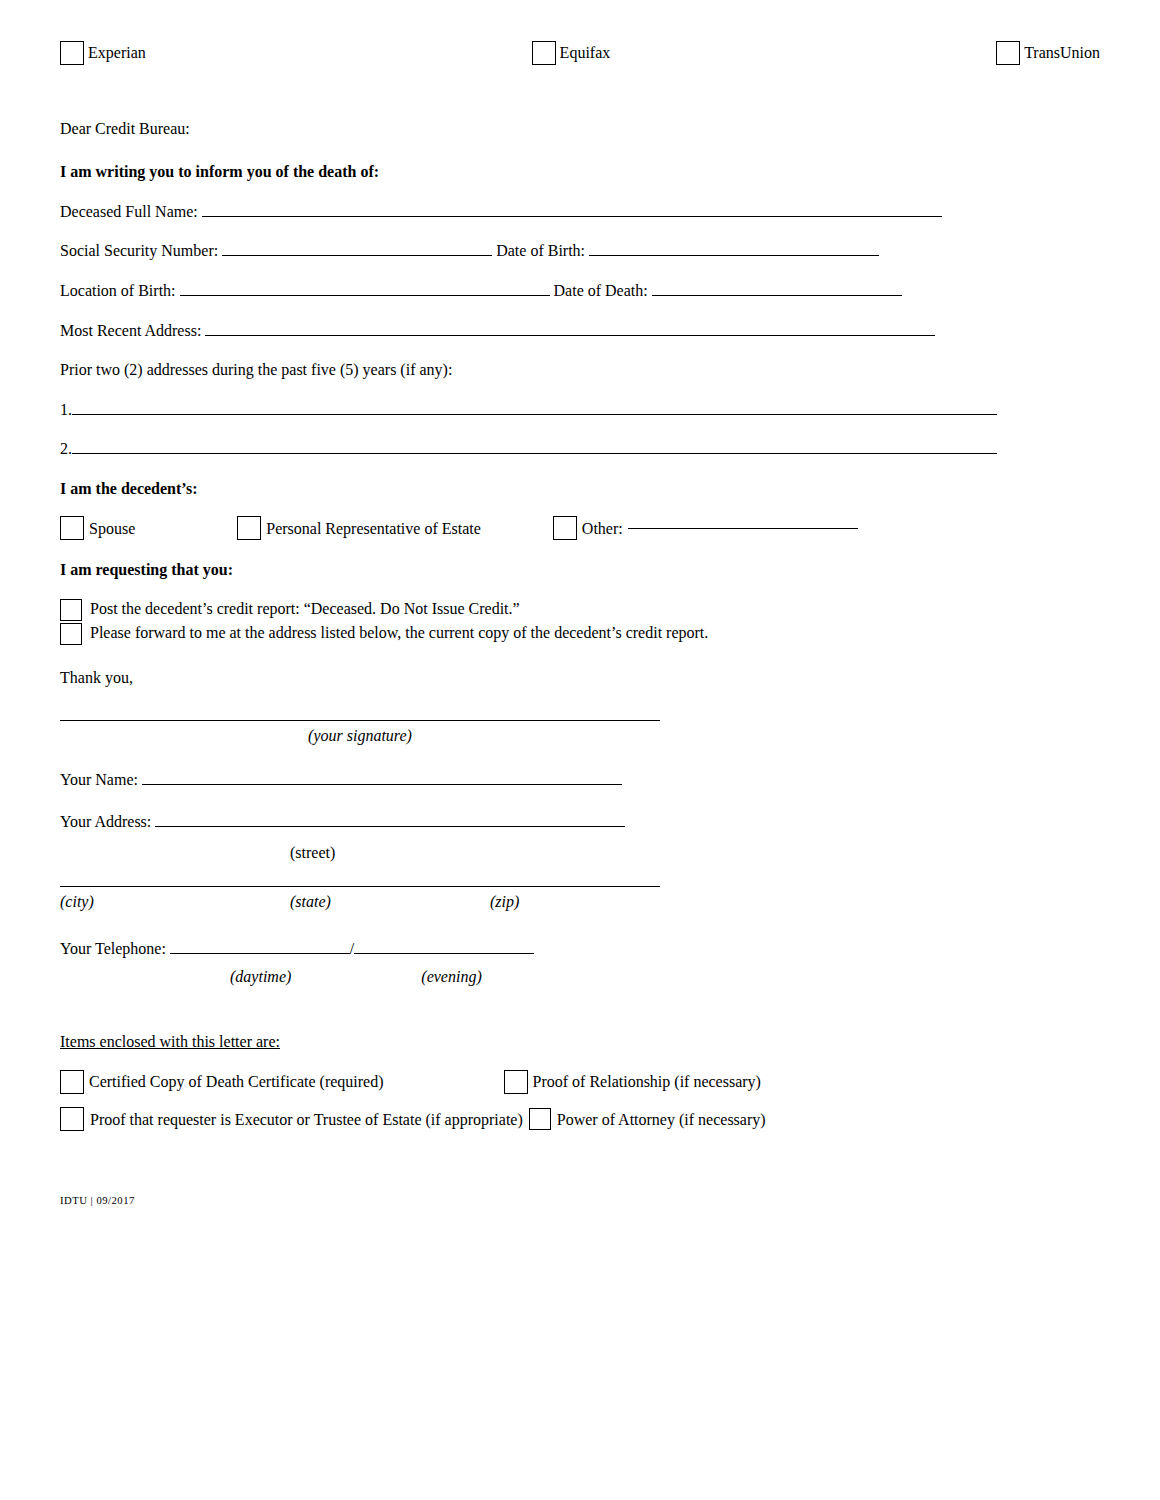Experian
Equifax
TransUnion
Dear Credit Bureau:
I am writing you to inform you of the death of:
Deceased Full Name:
Social Security Number: Date of Birth:
Location of Birth: Date of Death:
Most Recent Address:
Prior two (2) addresses during the past five (5) years (if any):
1.
2.
I am the decedent’s:
Spouse
Personal Representative of Estate
Other:
I am requesting that you:
Post the decedent’s credit report: “Deceased. Do Not Issue Credit.”
Please forward to me at the address listed below, the current copy of the decedent’s credit report.
Thank you,
(your signature)
Your Name:
Your Address:
(street)
(city) (state) (zip)
Your Telephone: /
(daytime)(evening)
Items enclosed with this letter are:
Certified Copy of Death Certificate (required)
Proof of Relationship (if necessary)
Proof that requester is Executor or Trustee of Estate (if appropriate) Power of Attorney (if necessary)
IDTU | 09/2017